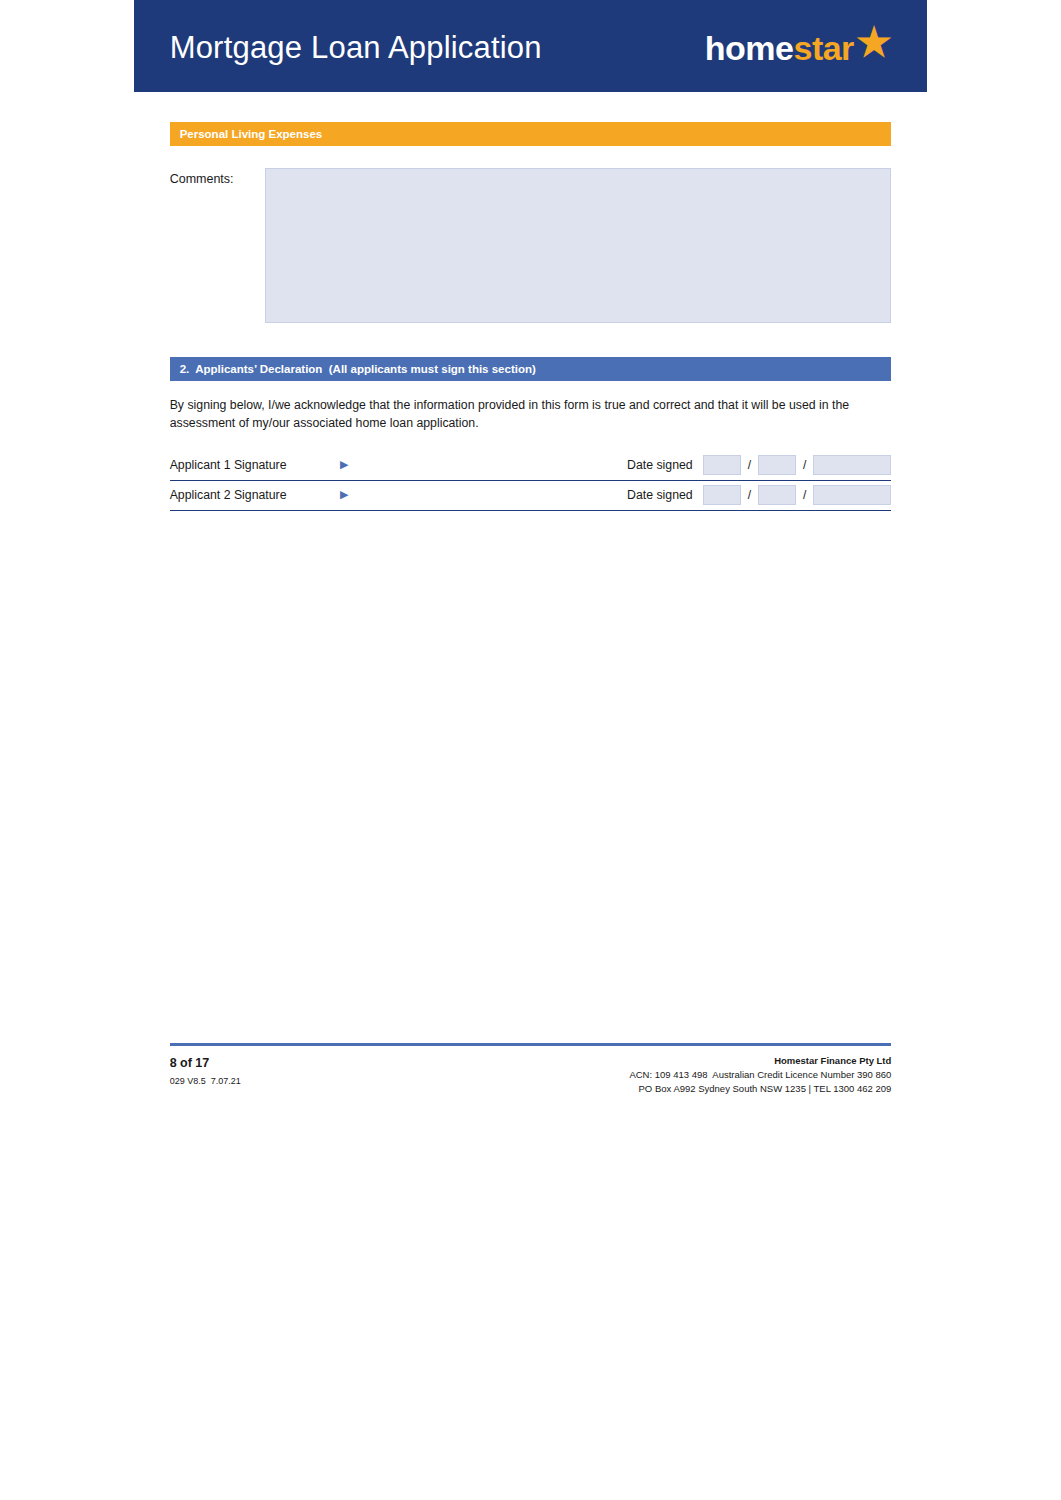Mortgage Loan Application
home star★
Personal Living Expenses
Comments:
2. Applicants’ Declaration (All applicants must sign this section)
By signing below, I/we acknowledge that the information provided in this form is true and correct and that it will be used in the assessment of my/our associated home loan application.
Applicant 1 Signature
▶
Date signed
/
/
Applicant 2 Signature
▶
Date signed
/
/
8 of 17
029 V8.5 7.07.21
Homestar Finance Pty Ltd
ACN: 109 413 498 Australian Credit Licence Number 390 860
PO Box A992 Sydney South NSW 1235 | TEL 1300 462 209